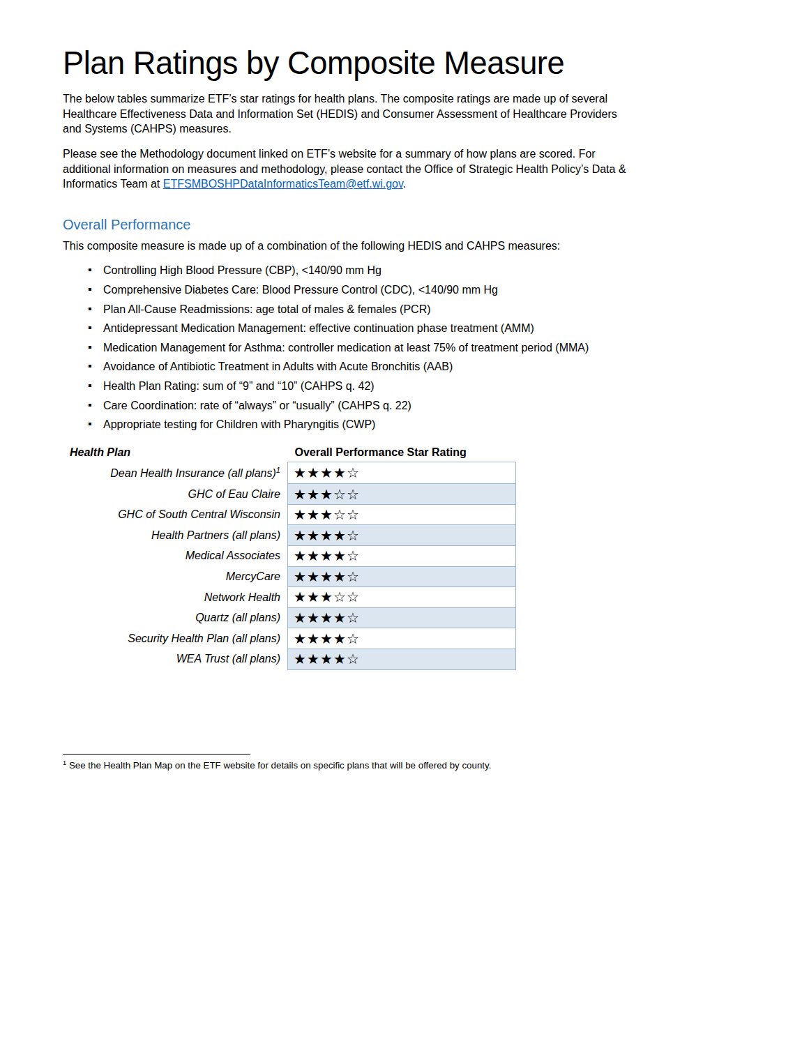Plan Ratings by Composite Measure
The below tables summarize ETF’s star ratings for health plans. The composite ratings are made up of several Healthcare Effectiveness Data and Information Set (HEDIS) and Consumer Assessment of Healthcare Providers and Systems (CAHPS) measures.
Please see the Methodology document linked on ETF’s website for a summary of how plans are scored. For additional information on measures and methodology, please contact the Office of Strategic Health Policy’s Data & Informatics Team at ETFSMBOSHPDataInformaticsTeam@etf.wi.gov.
Overall Performance
This composite measure is made up of a combination of the following HEDIS and CAHPS measures:
Controlling High Blood Pressure (CBP), <140/90 mm Hg
Comprehensive Diabetes Care: Blood Pressure Control (CDC), <140/90 mm Hg
Plan All-Cause Readmissions: age total of males & females (PCR)
Antidepressant Medication Management: effective continuation phase treatment (AMM)
Medication Management for Asthma: controller medication at least 75% of treatment period (MMA)
Avoidance of Antibiotic Treatment in Adults with Acute Bronchitis (AAB)
Health Plan Rating: sum of “9” and “10” (CAHPS q. 42)
Care Coordination: rate of “always” or “usually” (CAHPS q. 22)
Appropriate testing for Children with Pharyngitis (CWP)
| Health Plan | Overall Performance Star Rating |
| --- | --- |
| Dean Health Insurance (all plans) 1 | ★★★★☆ |
| GHC of Eau Claire | ★★★☆☆ |
| GHC of South Central Wisconsin | ★★★☆☆ |
| Health Partners (all plans) | ★★★★☆ |
| Medical Associates | ★★★★☆ |
| MercyCare | ★★★★☆ |
| Network Health | ★★★☆☆ |
| Quartz (all plans) | ★★★★☆ |
| Security Health Plan (all plans) | ★★★★☆ |
| WEA Trust (all plans) | ★★★★☆ |
1 See the Health Plan Map on the ETF website for details on specific plans that will be offered by county.